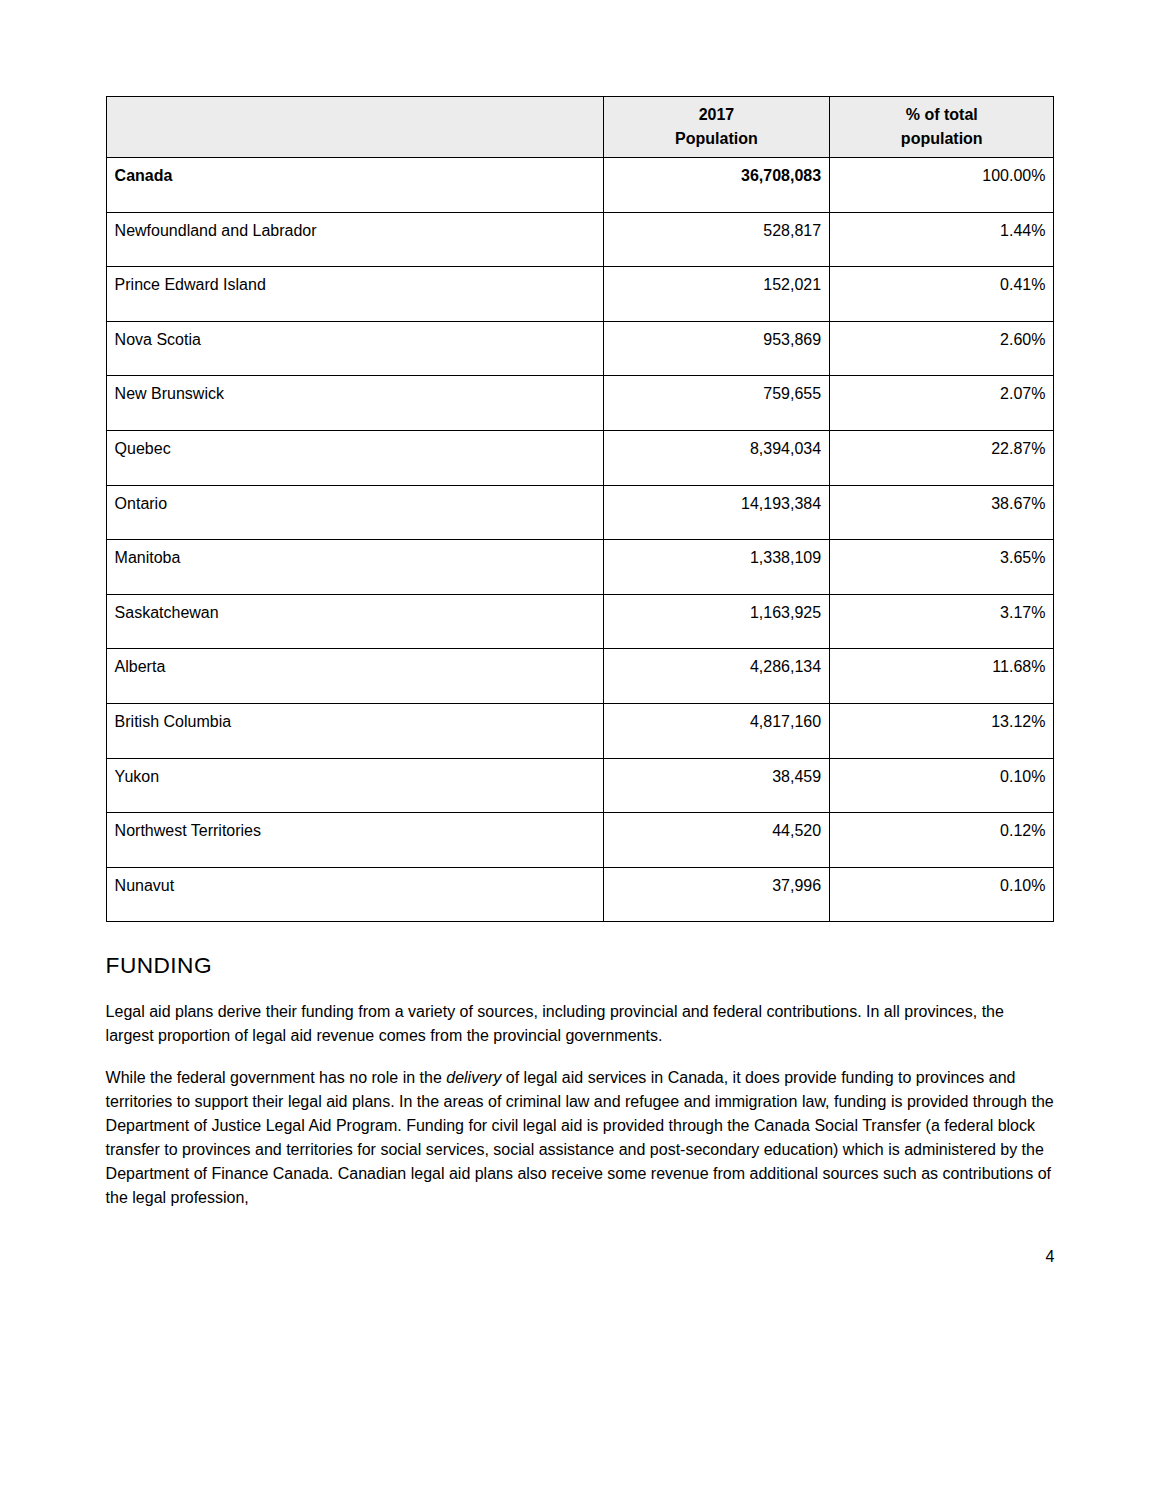| | 2017 Population | % of total population |
| --- | --- | --- |
| Canada | 36,708,083 | 100.00% |
| Newfoundland and Labrador | 528,817 | 1.44% |
| Prince Edward Island | 152,021 | 0.41% |
| Nova Scotia | 953,869 | 2.60% |
| New Brunswick | 759,655 | 2.07% |
| Quebec | 8,394,034 | 22.87% |
| Ontario | 14,193,384 | 38.67% |
| Manitoba | 1,338,109 | 3.65% |
| Saskatchewan | 1,163,925 | 3.17% |
| Alberta | 4,286,134 | 11.68% |
| British Columbia | 4,817,160 | 13.12% |
| Yukon | 38,459 | 0.10% |
| Northwest Territories | 44,520 | 0.12% |
| Nunavut | 37,996 | 0.10% |
FUNDING
Legal aid plans derive their funding from a variety of sources, including provincial and federal contributions. In all provinces, the largest proportion of legal aid revenue comes from the provincial governments.
While the federal government has no role in the delivery of legal aid services in Canada, it does provide funding to provinces and territories to support their legal aid plans. In the areas of criminal law and refugee and immigration law, funding is provided through the Department of Justice Legal Aid Program. Funding for civil legal aid is provided through the Canada Social Transfer (a federal block transfer to provinces and territories for social services, social assistance and post-secondary education) which is administered by the Department of Finance Canada. Canadian legal aid plans also receive some revenue from additional sources such as contributions of the legal profession,
4